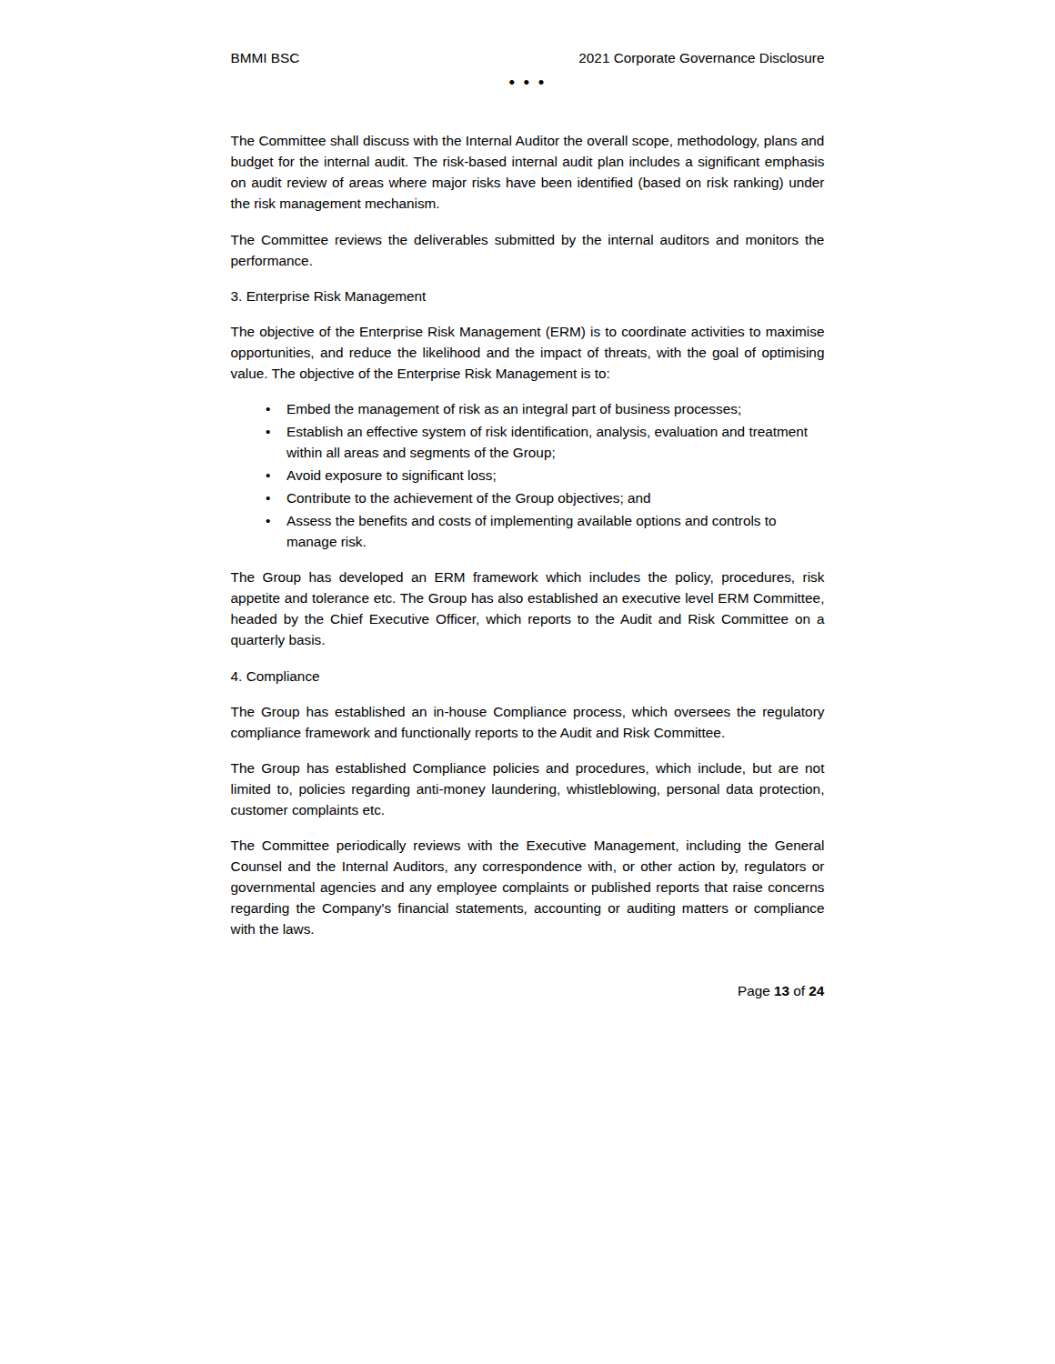BMMI BSC
2021 Corporate Governance Disclosure
• • •
The Committee shall discuss with the Internal Auditor the overall scope, methodology, plans and budget for the internal audit. The risk-based internal audit plan includes a significant emphasis on audit review of areas where major risks have been identified (based on risk ranking) under the risk management mechanism.
The Committee reviews the deliverables submitted by the internal auditors and monitors the performance.
3. Enterprise Risk Management
The objective of the Enterprise Risk Management (ERM) is to coordinate activities to maximise opportunities, and reduce the likelihood and the impact of threats, with the goal of optimising value. The objective of the Enterprise Risk Management is to:
Embed the management of risk as an integral part of business processes;
Establish an effective system of risk identification, analysis, evaluation and treatment within all areas and segments of the Group;
Avoid exposure to significant loss;
Contribute to the achievement of the Group objectives; and
Assess the benefits and costs of implementing available options and controls to manage risk.
The Group has developed an ERM framework which includes the policy, procedures, risk appetite and tolerance etc. The Group has also established an executive level ERM Committee, headed by the Chief Executive Officer, which reports to the Audit and Risk Committee on a quarterly basis.
4. Compliance
The Group has established an in-house Compliance process, which oversees the regulatory compliance framework and functionally reports to the Audit and Risk Committee.
The Group has established Compliance policies and procedures, which include, but are not limited to, policies regarding anti-money laundering, whistleblowing, personal data protection, customer complaints etc.
The Committee periodically reviews with the Executive Management, including the General Counsel and the Internal Auditors, any correspondence with, or other action by, regulators or governmental agencies and any employee complaints or published reports that raise concerns regarding the Company's financial statements, accounting or auditing matters or compliance with the laws.
Page 13 of 24